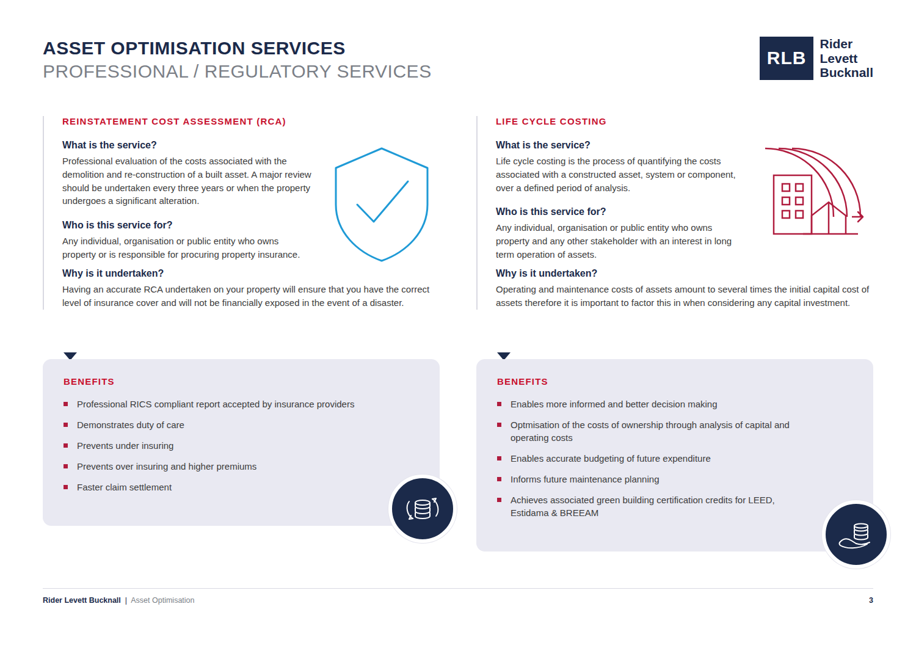Asset Optimisation Services Professional / Regulatory Services
RLB
Rider Levett Bucknall
Reinstatement Cost Assessment (RCA)
What is the service?
Professional evaluation of the costs associated with the demolition and re-construction of a built asset. A major review should be undertaken every three years or when the property undergoes a significant alteration.
Who is this service for?
Any individual, organisation or public entity who owns property or is responsible for procuring property insurance.
Why is it undertaken?
Having an accurate RCA undertaken on your property will ensure that you have the correct level of insurance cover and will not be financially exposed in the event of a disaster.
Benefits
Professional RICS compliant report accepted by insurance providers
Demonstrates duty of care
Prevents under insuring
Prevents over insuring and higher premiums
Faster claim settlement
Life Cycle Costing
What is the service?
Life cycle costing is the process of quantifying the costs associated with a constructed asset, system or component, over a defined period of analysis.
Who is this service for?
Any individual, organisation or public entity who owns property and any other stakeholder with an interest in long term operation of assets.
Why is it undertaken?
Operating and maintenance costs of assets amount to several times the initial capital cost of assets therefore it is important to factor this in when considering any capital investment.
Benefits
Enables more informed and better decision making
Optmisation of the costs of ownership through analysis of capital and operating costs
Enables accurate budgeting of future expenditure
Informs future maintenance planning
Achieves associated green building certification credits for LEED, Estidama & BREEAM
Rider Levett Bucknall | Asset Optimisation
3